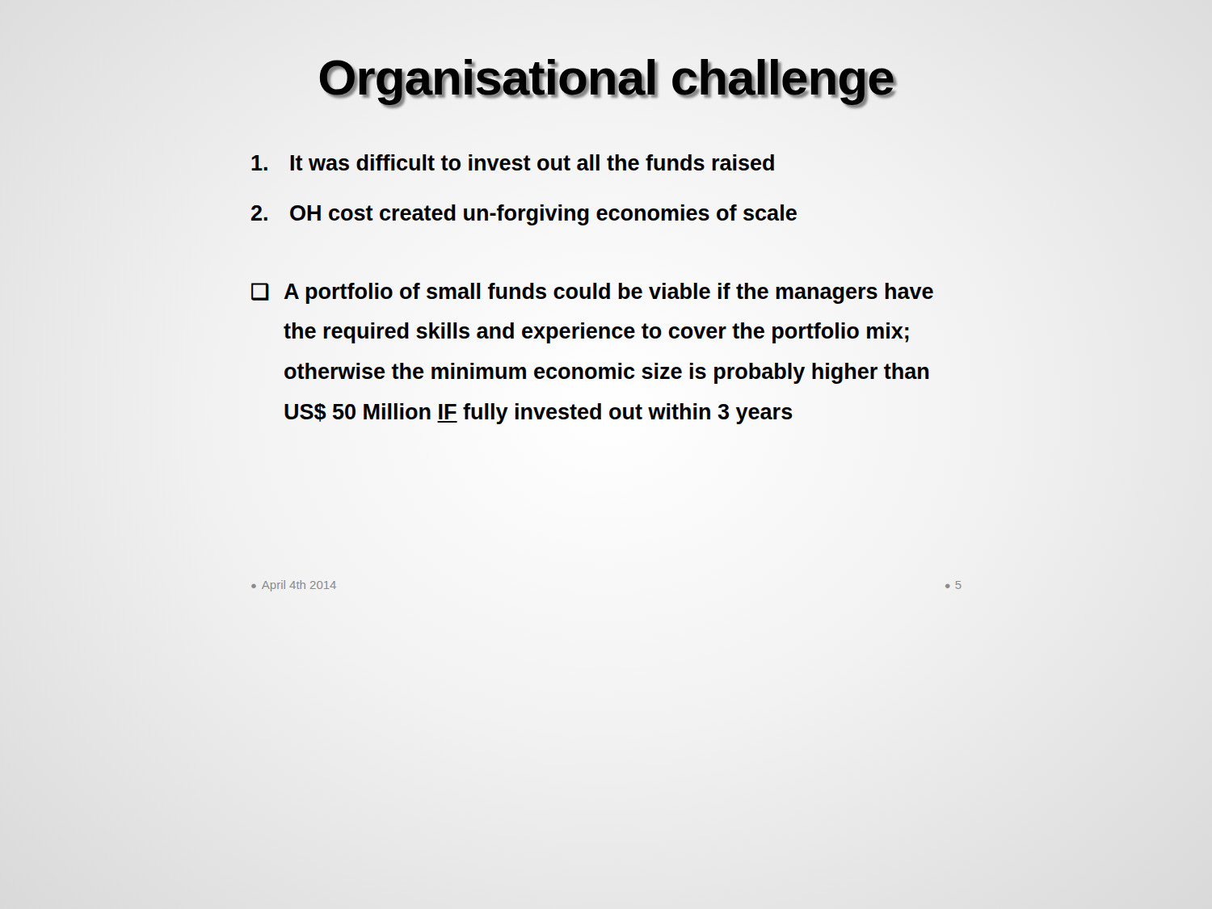Organisational challenge
It was difficult to invest out all the funds raised
OH cost created un-forgiving economies of scale
❑
A portfolio of small funds could be viable if the managers have the required skills and experience to cover the portfolio mix; otherwise the minimum economic size is probably higher than US$ 50 Million IF fully invested out within 3 years
April 4th 2014 5